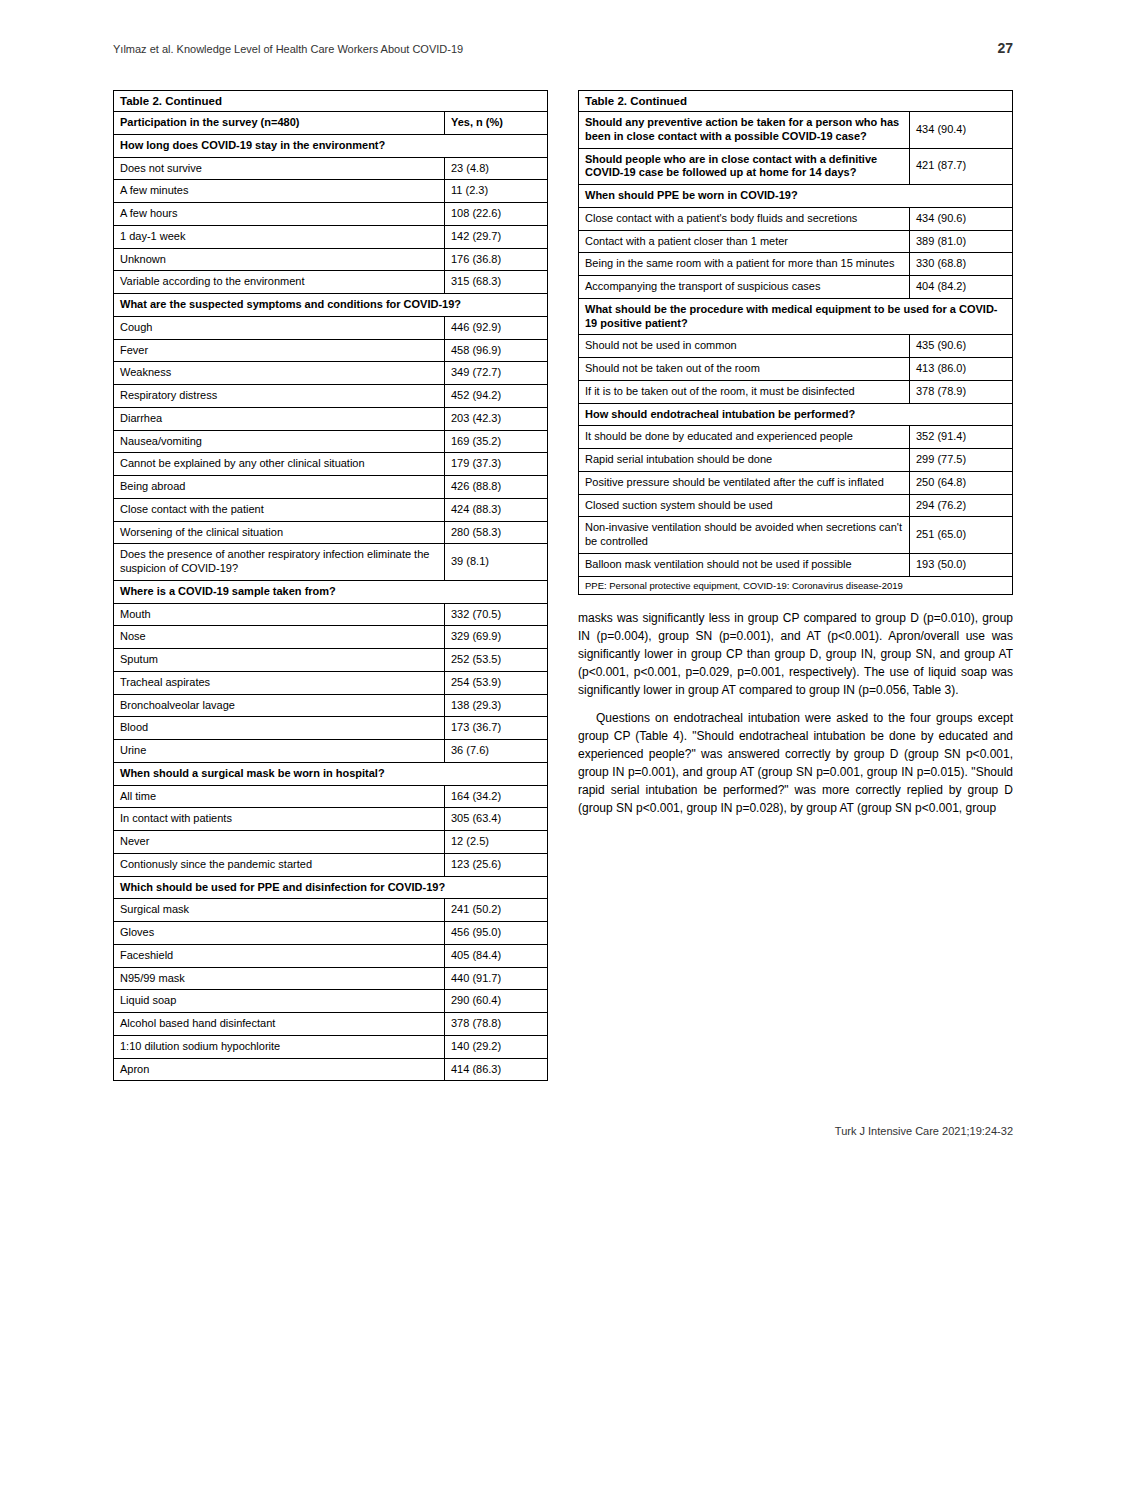Yılmaz et al. Knowledge Level of Health Care Workers About COVID-19
27
Table 2. Continued
| Participation in the survey (n=480) | Yes, n (%) |
| --- | --- |
| How long does COVID-19 stay in the environment? |
| Does not survive | 23 (4.8) |
| A few minutes | 11 (2.3) |
| A few hours | 108 (22.6) |
| 1 day-1 week | 142 (29.7) |
| Unknown | 176 (36.8) |
| Variable according to the environment | 315 (68.3) |
| What are the suspected symptoms and conditions for COVID-19? |
| Cough | 446 (92.9) |
| Fever | 458 (96.9) |
| Weakness | 349 (72.7) |
| Respiratory distress | 452 (94.2) |
| Diarrhea | 203 (42.3) |
| Nausea/vomiting | 169 (35.2) |
| Cannot be explained by any other clinical situation | 179 (37.3) |
| Being abroad | 426 (88.8) |
| Close contact with the patient | 424 (88.3) |
| Worsening of the clinical situation | 280 (58.3) |
| Does the presence of another respiratory infection eliminate the suspicion of COVID-19? | 39 (8.1) |
| Where is a COVID-19 sample taken from? |
| Mouth | 332 (70.5) |
| Nose | 329 (69.9) |
| Sputum | 252 (53.5) |
| Tracheal aspirates | 254 (53.9) |
| Bronchoalveolar lavage | 138 (29.3) |
| Blood | 173 (36.7) |
| Urine | 36 (7.6) |
| When should a surgical mask be worn in hospital? |
| All time | 164 (34.2) |
| In contact with patients | 305 (63.4) |
| Never | 12 (2.5) |
| Contionusly since the pandemic started | 123 (25.6) |
| Which should be used for PPE and disinfection for COVID-19? |
| Surgical mask | 241 (50.2) |
| Gloves | 456 (95.0) |
| Faceshield | 405 (84.4) |
| N95/99 mask | 440 (91.7) |
| Liquid soap | 290 (60.4) |
| Alcohol based hand disinfectant | 378 (78.8) |
| 1:10 dilution sodium hypochlorite | 140 (29.2) |
| Apron | 414 (86.3) |
Table 2. Continued
| Should any preventive action be taken for a person who has been in close contact with a possible COVID-19 case? | 434 (90.4) |
| Should people who are in close contact with a definitive COVID-19 case be followed up at home for 14 days? | 421 (87.7) |
| When should PPE be worn in COVID-19? |
| Close contact with a patient's body fluids and secretions | 434 (90.6) |
| Contact with a patient closer than 1 meter | 389 (81.0) |
| Being in the same room with a patient for more than 15 minutes | 330 (68.8) |
| Accompanying the transport of suspicious cases | 404 (84.2) |
| What should be the procedure with medical equipment to be used for a COVID-19 positive patient? |
| Should not be used in common | 435 (90.6) |
| Should not be taken out of the room | 413 (86.0) |
| If it is to be taken out of the room, it must be disinfected | 378 (78.9) |
| How should endotracheal intubation be performed? |
| It should be done by educated and experienced people | 352 (91.4) |
| Rapid serial intubation should be done | 299 (77.5) |
| Positive pressure should be ventilated after the cuff is inflated | 250 (64.8) |
| Closed suction system should be used | 294 (76.2) |
| Non-invasive ventilation should be avoided when secretions can't be controlled | 251 (65.0) |
| Balloon mask ventilation should not be used if possible | 193 (50.0) |
PPE: Personal protective equipment, COVID-19: Coronavirus disease-2019
masks was significantly less in group CP compared to group D (p=0.010), group IN (p=0.004), group SN (p=0.001), and AT (p<0.001). Apron/overall use was significantly lower in group CP than group D, group IN, group SN, and group AT (p<0.001, p<0.001, p=0.029, p=0.001, respectively). The use of liquid soap was significantly lower in group AT compared to group IN (p=0.056, Table 3).
Questions on endotracheal intubation were asked to the four groups except group CP (Table 4). "Should endotracheal intubation be done by educated and experienced people?" was answered correctly by group D (group SN p<0.001, group IN p=0.001), and group AT (group SN p=0.001, group IN p=0.015). "Should rapid serial intubation be performed?" was more correctly replied by group D (group SN p<0.001, group IN p=0.028), by group AT (group SN p<0.001, group
Turk J Intensive Care 2021;19:24-32